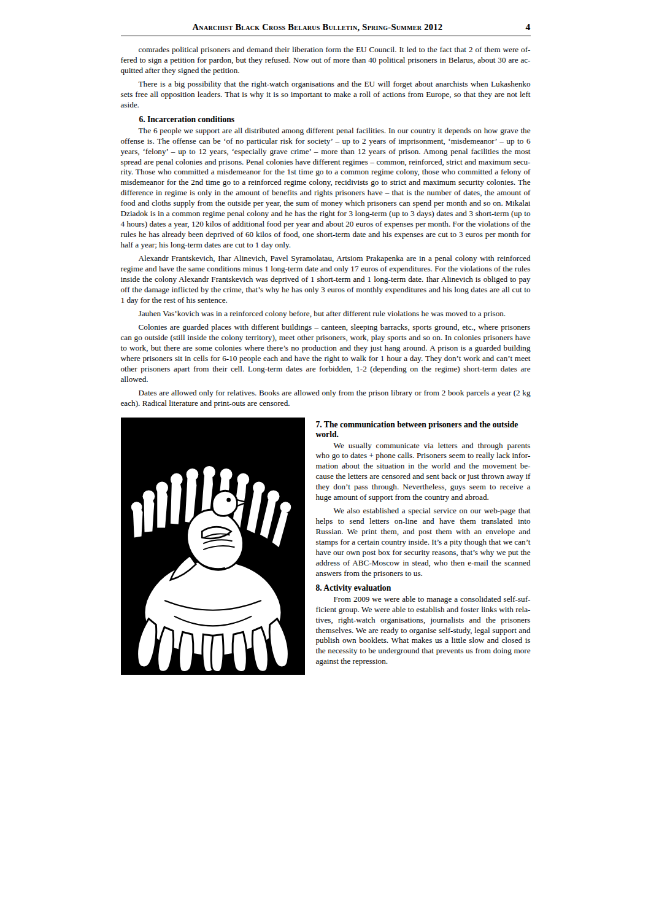Anarchist Black Cross Belarus Bulletin, Spring-Summer 2012 4
comrades political prisoners and demand their liberation form the EU Council. It led to the fact that 2 of them were offered to sign a petition for pardon, but they refused. Now out of more than 40 political prisoners in Belarus, about 30 are acquitted after they signed the petition.
There is a big possibility that the right-watch organisations and the EU will forget about anarchists when Lukashenko sets free all opposition leaders. That is why it is so important to make a roll of actions from Europe, so that they are not left aside.
6. Incarceration conditions
The 6 people we support are all distributed among different penal facilities. In our country it depends on how grave the offense is. The offense can be ‘of no particular risk for society’ – up to 2 years of imprisonment, ‘misdemeanor’ – up to 6 years, ‘felony’ – up to 12 years, ‘especially grave crime’ – more than 12 years of prison. Among penal facilities the most spread are penal colonies and prisons. Penal colonies have different regimes – common, reinforced, strict and maximum security. Those who committed a misdemeanor for the 1st time go to a common regime colony, those who committed a felony of misdemeanor for the 2nd time go to a reinforced regime colony, recidivists go to strict and maximum security colonies. The difference in regime is only in the amount of benefits and rights prisoners have – that is the number of dates, the amount of food and cloths supply from the outside per year, the sum of money which prisoners can spend per month and so on. Mikalai Dziadok is in a common regime penal colony and he has the right for 3 long-term (up to 3 days) dates and 3 short-term (up to 4 hours) dates a year, 120 kilos of additional food per year and about 20 euros of expenses per month. For the violations of the rules he has already been deprived of 60 kilos of food, one short-term date and his expenses are cut to 3 euros per month for half a year; his long-term dates are cut to 1 day only.
Alexandr Frantskevich, Ihar Alinevich, Pavel Syramolatau, Artsiom Prakapenka are in a penal colony with reinforced regime and have the same conditions minus 1 long-term date and only 17 euros of expenditures. For the violations of the rules inside the colony Alexandr Frantskevich was deprived of 1 short-term and 1 long-term date. Ihar Alinevich is obliged to pay off the damage inflicted by the crime, that’s why he has only 3 euros of monthly expenditures and his long dates are all cut to 1 day for the rest of his sentence.
Jauhen Vas’kovich was in a reinforced colony before, but after different rule violations he was moved to a prison.
Colonies are guarded places with different buildings – canteen, sleeping barracks, sports ground, etc., where prisoners can go outside (still inside the colony territory), meet other prisoners, work, play sports and so on. In colonies prisoners have to work, but there are some colonies where there’s no production and they just hang around. A prison is a guarded building where prisoners sit in cells for 6-10 people each and have the right to walk for 1 hour a day. They don’t work and can’t meet other prisoners apart from their cell. Long-term dates are forbidden, 1-2 (depending on the regime) short-term dates are allowed.
Dates are allowed only for relatives. Books are allowed only from the prison library or from 2 book parcels a year (2 kg each). Radical literature and print-outs are censored.
7. The communication between prisoners and the outside world.
We usually communicate via letters and through parents who go to dates + phone calls. Prisoners seem to really lack information about the situation in the world and the movement because the letters are censored and sent back or just thrown away if they don’t pass through. Nevertheless, guys seem to receive a huge amount of support from the country and abroad.
We also established a special service on our web-page that helps to send letters on-line and have them translated into Russian. We print them, and post them with an envelope and stamps for a certain country inside. It’s a pity though that we can’t have our own post box for security reasons, that’s why we put the address of ABC-Moscow in stead, who then e-mail the scanned answers from the prisoners to us.
8. Activity evaluation
From 2009 we were able to manage a consolidated self-sufficient group. We were able to establish and foster links with relatives, right-watch organisations, journalists and the prisoners themselves. We are ready to organise self-study, legal support and publish own booklets. What makes us a little slow and closed is the necessity to be underground that prevents us from doing more against the repression.